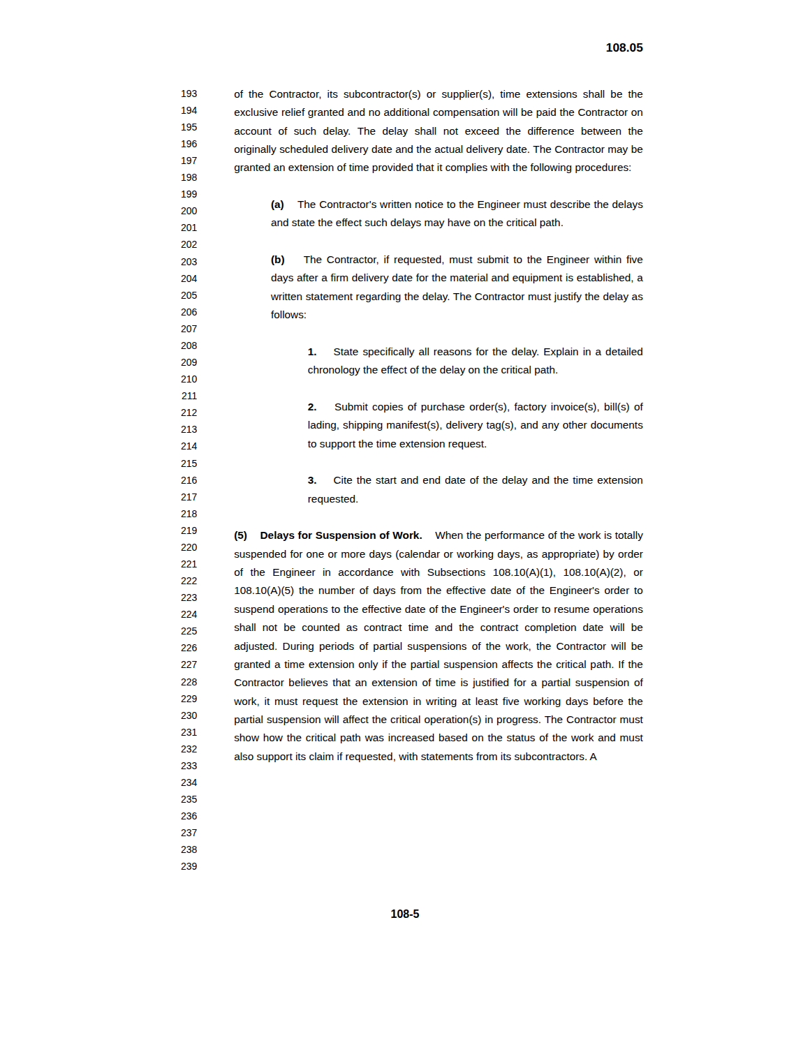108.05
| 193 194 195 196 197 198 199 200 201 202 203 204 205 206 207 208 209 210 211 212 213 214 215 216 217 218 219 220 221 222 223 224 225 226 227 228 229 230 231 232 233 234 235 236 237 238 239 | of the Contractor, its subcontractor(s) or supplier(s), time extensions shall be the exclusive relief granted and no additional compensation will be paid the Contractor on account of such delay. The delay shall not exceed the difference between the originally scheduled delivery date and the actual delivery date. The Contractor may be granted an extension of time provided that it complies with the following procedures: (a) The Contractor's written notice to the Engineer must describe the delays and state the effect such delays may have on the critical path. (b) The Contractor, if requested, must submit to the Engineer within five days after a firm delivery date for the material and equipment is established, a written statement regarding the delay. The Contractor must justify the delay as follows: 1. State specifically all reasons for the delay. Explain in a detailed chronology the effect of the delay on the critical path. 2. Submit copies of purchase order(s), factory invoice(s), bill(s) of lading, shipping manifest(s), delivery tag(s), and any other documents to support the time extension request. 3. Cite the start and end date of the delay and the time extension requested. (5) Delays for Suspension of Work. When the performance of the work is totally suspended for one or more days (calendar or working days, as appropriate) by order of the Engineer in accordance with Subsections 108.10(A)(1), 108.10(A)(2), or 108.10(A)(5) the number of days from the effective date of the Engineer's order to suspend operations to the effective date of the Engineer's order to resume operations shall not be counted as contract time and the contract completion date will be adjusted. During periods of partial suspensions of the work, the Contractor will be granted a time extension only if the partial suspension affects the critical path. If the Contractor believes that an extension of time is justified for a partial suspension of work, it must request the extension in writing at least five working days before the partial suspension will affect the critical operation(s) in progress. The Contractor must show how the critical path was increased based on the status of the work and must also support its claim if requested, with statements from its subcontractors. A |
108-5